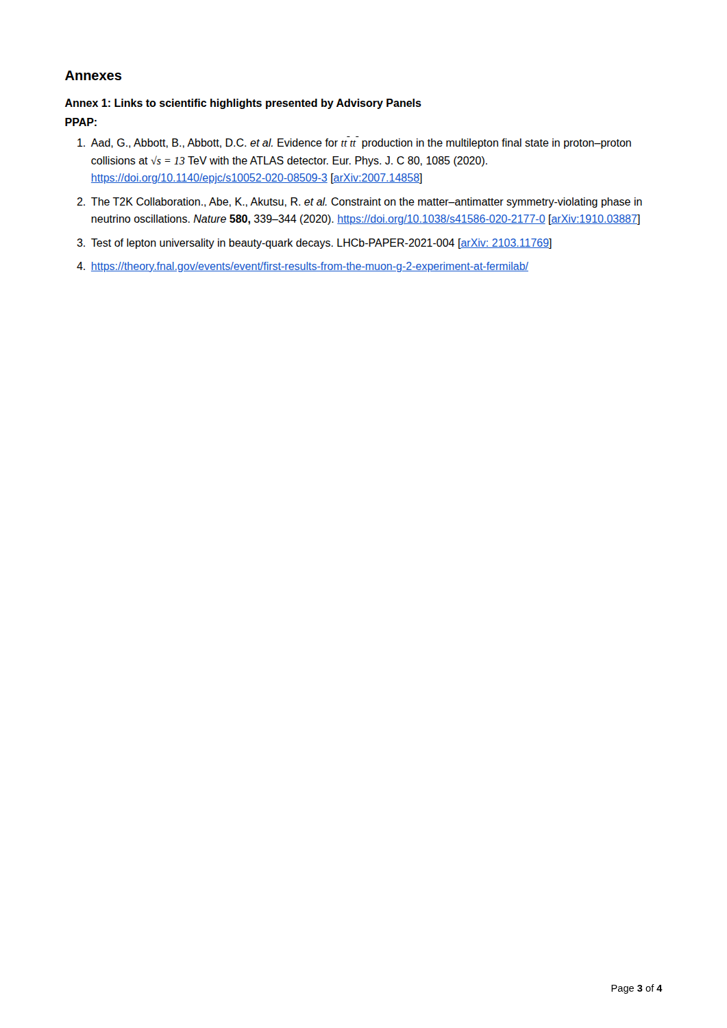Annexes
Annex 1: Links to scientific highlights presented by Advisory Panels
PPAP:
Aad, G., Abbott, B., Abbott, D.C. et al. Evidence for tt tt production in the multilepton final state in proton–proton collisions at √s = 13 TeV with the ATLAS detector. Eur. Phys. J. C 80, 1085 (2020). https://doi.org/10.1140/epjc/s10052-020-08509-3 [arXiv:2007.14858]
The T2K Collaboration., Abe, K., Akutsu, R. et al. Constraint on the matter–antimatter symmetry-violating phase in neutrino oscillations. Nature 580, 339–344 (2020). https://doi.org/10.1038/s41586-020-2177-0 [arXiv:1910.03887]
Test of lepton universality in beauty-quark decays. LHCb-PAPER-2021-004 [arXiv: 2103.11769]
https://theory.fnal.gov/events/event/first-results-from-the-muon-g-2-experiment-at-fermilab/
Page 3 of 4